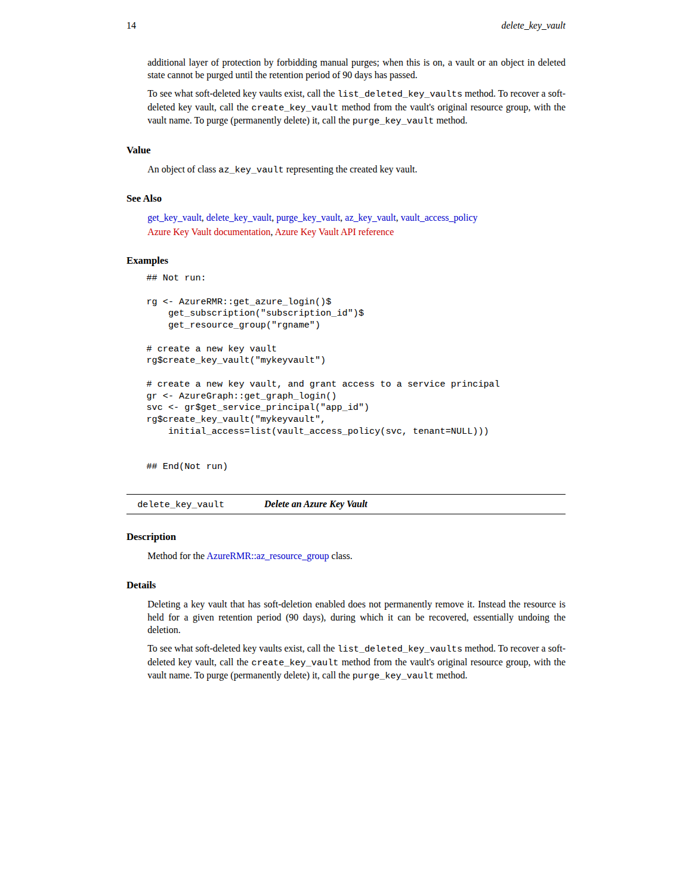14 delete_key_vault
additional layer of protection by forbidding manual purges; when this is on, a vault or an object in deleted state cannot be purged until the retention period of 90 days has passed.
To see what soft-deleted key vaults exist, call the list_deleted_key_vaults method. To recover a soft-deleted key vault, call the create_key_vault method from the vault's original resource group, with the vault name. To purge (permanently delete) it, call the purge_key_vault method.
Value
An object of class az_key_vault representing the created key vault.
See Also
get_key_vault, delete_key_vault, purge_key_vault, az_key_vault, vault_access_policy
Azure Key Vault documentation, Azure Key Vault API reference
Examples
## Not run:

rg <- AzureRMR::get_azure_login()$
    get_subscription("subscription_id")$
    get_resource_group("rgname")

# create a new key vault
rg$create_key_vault("mykeyvault")

# create a new key vault, and grant access to a service principal
gr <- AzureGraph::get_graph_login()
svc <- gr$get_service_principal("app_id")
rg$create_key_vault("mykeyvault",
    initial_access=list(vault_access_policy(svc, tenant=NULL)))


## End(Not run)
delete_key_vault Delete an Azure Key Vault
Description
Method for the AzureRMR::az_resource_group class.
Details
Deleting a key vault that has soft-deletion enabled does not permanently remove it. Instead the resource is held for a given retention period (90 days), during which it can be recovered, essentially undoing the deletion.
To see what soft-deleted key vaults exist, call the list_deleted_key_vaults method. To recover a soft-deleted key vault, call the create_key_vault method from the vault's original resource group, with the vault name. To purge (permanently delete) it, call the purge_key_vault method.